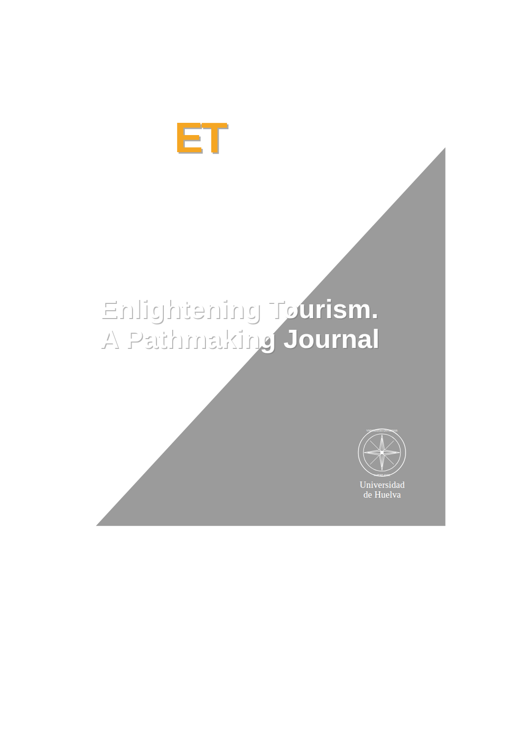ET
Enlightening Tourism. A Pathmaking Journal
VNIVERSITAS ONVBENSIS SAPERE AVDE
Universidad de Huelva
Enlightening Tourism. A Pathmaking Journal. Universidad de Huelva.